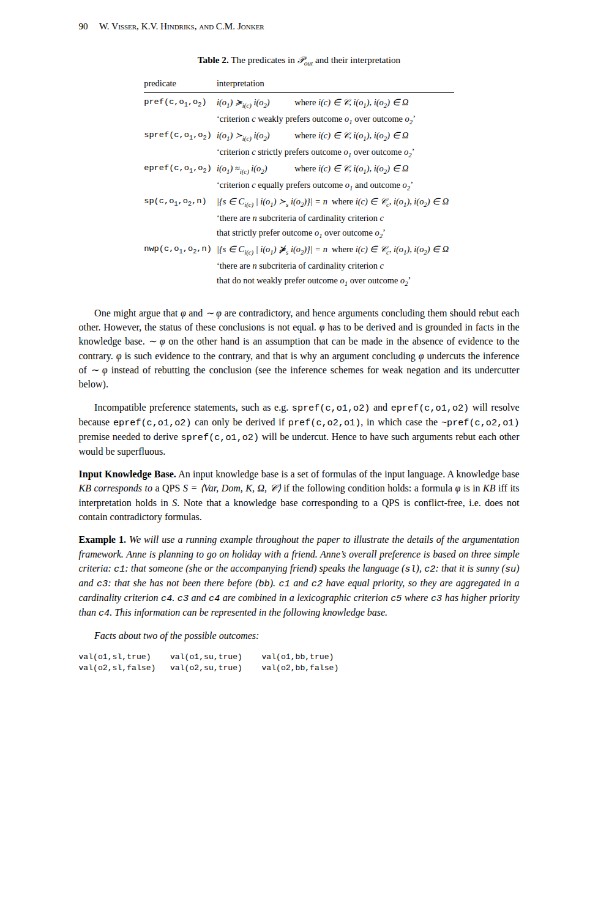90 W. Visser, K.V. Hindriks, and C.M. Jonker
Table 2. The predicates in 𝒫 out and their interpretation
| / predicate / interpretation / / / --- / --- / --- / / pref(c,o 1 ,o 2 ) / i(o 1 ) ≽ i(c) i(o 2 ) / where i(c) ∈ 𝒞, i(o 1 ), i(o 2 ) ∈ Ω / / / ‘criterion c weakly prefers outcome o 1 over outcome o 2 ’ / / spref(c,o 1 ,o 2 ) / i(o 1 ) ≻ i(c) i(o 2 ) / where i(c) ∈ 𝒞, i(o 1 ), i(o 2 ) ∈ Ω / / / ‘criterion c strictly prefers outcome o 1 over outcome o 2 ’ / / epref(c,o 1 ,o 2 ) / i(o 1 ) ≈ i(c) i(o 2 ) / where i(c) ∈ 𝒞, i(o 1 ), i(o 2 ) ∈ Ω / / / ‘criterion c equally prefers outcome o 1 and outcome o 2 ’ / / sp(c,o 1 ,o 2 ,n) / /{s ∈ C i(c) / i(o 1 ) ≻ s i(o 2 )}/ = n where i(c) ∈ 𝒞 c , i(o 1 ), i(o 2 ) ∈ Ω / / / ‘there are n subcriteria of cardinality criterion c / / / that strictly prefer outcome o 1 over outcome o 2 ’ / / nwp(c,o 1 ,o 2 ,n) / /{s ∈ C i(c) / i(o 1 ) ⋡ s i(o 2 )}/ = n where i(c) ∈ 𝒞 c , i(o 1 ), i(o 2 ) ∈ Ω / / / ‘there are n subcriteria of cardinality criterion c / / / that do not weakly prefer outcome o 1 over outcome o 2 ’ / |
One might argue that φ and ∼ φ are contradictory, and hence arguments concluding them should rebut each other. However, the status of these conclusions is not equal. φ has to be derived and is grounded in facts in the knowledge base. ∼ φ on the other hand is an assumption that can be made in the absence of evidence to the contrary. φ is such evidence to the contrary, and that is why an argument concluding φ undercuts the inference of ∼ φ instead of rebutting the conclusion (see the inference schemes for weak negation and its undercutter below).
Incompatible preference statements, such as e.g. spref(c,o1,o2) and epref(c,o1,o2) will resolve because epref(c,o1,o2) can only be derived if pref(c,o2,o1), in which case the ~pref(c,o2,o1) premise needed to derive spref(c,o1,o2) will be undercut. Hence to have such arguments rebut each other would be superfluous.
Input Knowledge Base. An input knowledge base is a set of formulas of the input language. A knowledge base KB corresponds to a QPS S = ⟨Var, Dom, K, Ω, 𝒞⟩ if the following condition holds: a formula φ is in KB iff its interpretation holds in S. Note that a knowledge base corresponding to a QPS is conflict-free, i.e. does not contain contradictory formulas.
Example 1. We will use a running example throughout the paper to illustrate the details of the argumentation framework. Anne is planning to go on holiday with a friend. Anne’s overall preference is based on three simple criteria: c1: that someone (she or the accompanying friend) speaks the language (sl), c2: that it is sunny (su) and c3: that she has not been there before (bb). c1 and c2 have equal priority, so they are aggregated in a cardinality criterion c4. c3 and c4 are combined in a lexicographic criterion c5 where c3 has higher priority than c4. This information can be represented in the following knowledge base.
Facts about two of the possible outcomes:
val(o1,sl,true) val(o1,su,true) val(o1,bb,true) val(o2,sl,false) val(o2,su,true) val(o2,bb,false)